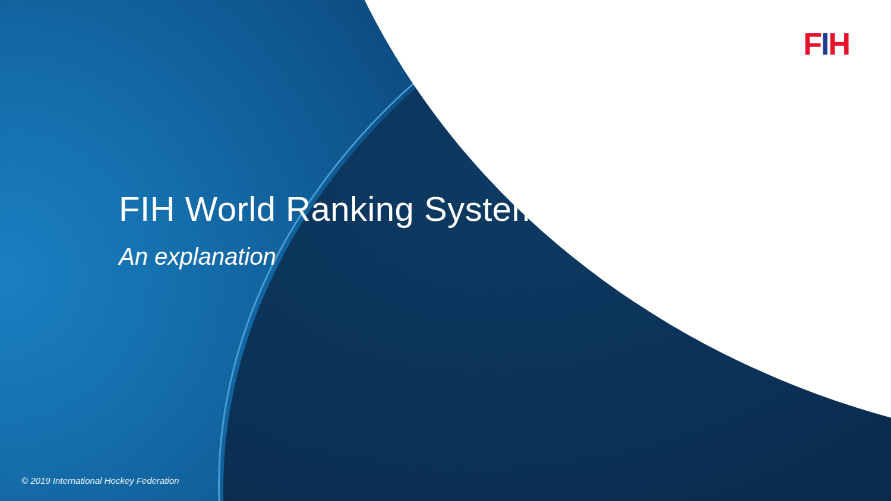FIH
FIH World Ranking System
An explanation
© 2019 International Hockey Federation